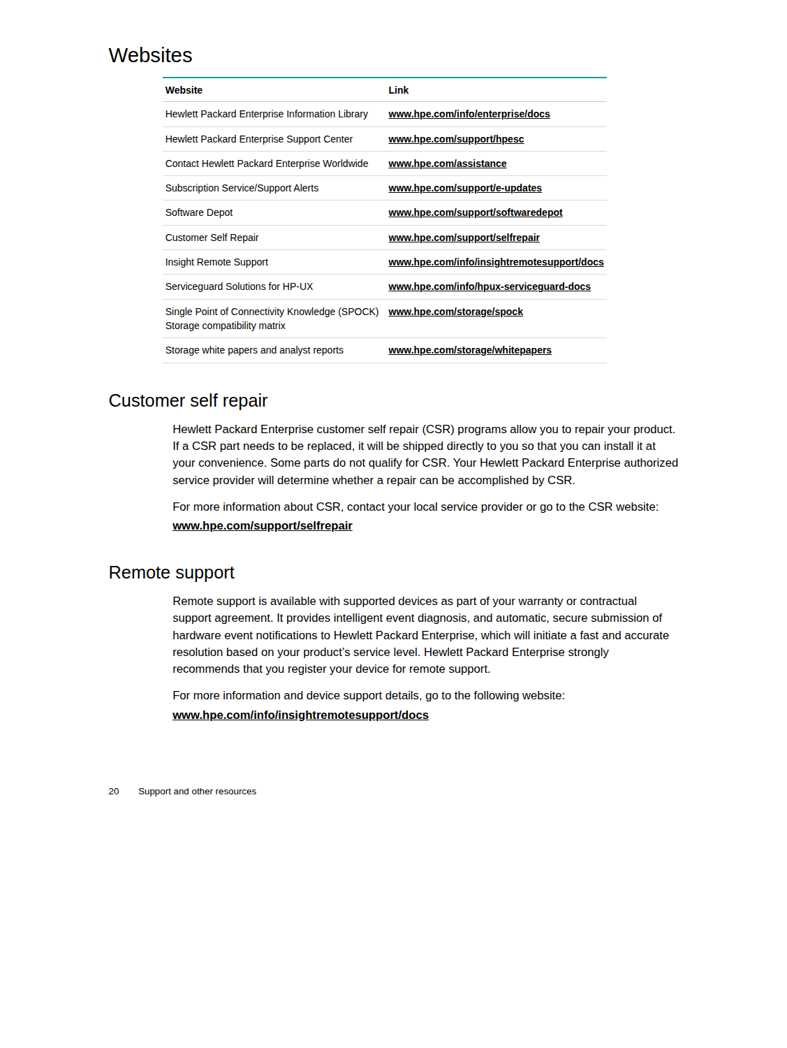Websites
| Website | Link |
| --- | --- |
| Hewlett Packard Enterprise Information Library | www.hpe.com/info/enterprise/docs |
| Hewlett Packard Enterprise Support Center | www.hpe.com/support/hpesc |
| Contact Hewlett Packard Enterprise Worldwide | www.hpe.com/assistance |
| Subscription Service/Support Alerts | www.hpe.com/support/e-updates |
| Software Depot | www.hpe.com/support/softwaredepot |
| Customer Self Repair | www.hpe.com/support/selfrepair |
| Insight Remote Support | www.hpe.com/info/insightremotesupport/docs |
| Serviceguard Solutions for HP-UX | www.hpe.com/info/hpux-serviceguard-docs |
| Single Point of Connectivity Knowledge (SPOCK) Storage compatibility matrix | www.hpe.com/storage/spock |
| Storage white papers and analyst reports | www.hpe.com/storage/whitepapers |
Customer self repair
Hewlett Packard Enterprise customer self repair (CSR) programs allow you to repair your product. If a CSR part needs to be replaced, it will be shipped directly to you so that you can install it at your convenience. Some parts do not qualify for CSR. Your Hewlett Packard Enterprise authorized service provider will determine whether a repair can be accomplished by CSR.
For more information about CSR, contact your local service provider or go to the CSR website:
www.hpe.com/support/selfrepair
Remote support
Remote support is available with supported devices as part of your warranty or contractual support agreement. It provides intelligent event diagnosis, and automatic, secure submission of hardware event notifications to Hewlett Packard Enterprise, which will initiate a fast and accurate resolution based on your product’s service level. Hewlett Packard Enterprise strongly recommends that you register your device for remote support.
For more information and device support details, go to the following website:
www.hpe.com/info/insightremotesupport/docs
20 Support and other resources